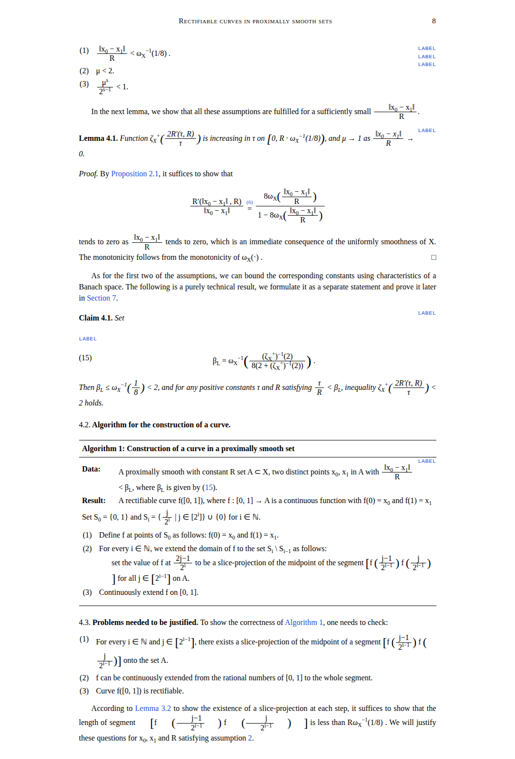Rectifiable curves in proximally smooth sets 8
LABEL LABEL LABEL
(1) ‖x0 − x1‖R < ωX−1(1/8) .
(2) μ < 2.
(3) μs 2s−1 < 1.
In the next lemma, we show that all these assumptions are fulfilled for a sufficiently small ‖x0 − x1‖R.
LABEL
Lemma 4.1. Function ζX+(2R′(τ, R) τ) is increasing in τ on [0, R · ωX−1(1/8)), and μ → 1 as ‖x0 − x1‖R → 0.
Proof. By Proposition 2.1, it suffices to show that
R′(‖x0 − x1‖ , R)‖x0 − x1‖ (6) = 8ωX(‖x0 − x1‖R) 1 − 8ωX(‖x0 − x1‖R)
tends to zero as ‖x0 − x1‖R tends to zero, which is an immediate consequence of the uniformly smoothness of X. The monotonicity follows from the monotonicity of ωX(·) . □
As for the first two of the assumptions, we can bound the corresponding constants using characteristics of a Banach space. The following is a purely technical result, we formulate it as a separate statement and prove it later in Section 7.
LABEL
Claim 4.1. Set
LABEL
(15) βL = ωX−1((ζX+)−1(2) 8(2 + (ζX+)−1(2))) .
Then βL ≤ ωX−1(18) < 2, and for any positive constants τ and R satisfying τR < βL, inequality ζX+(2R′(τ, R) τ) < 2 holds.
4.2. Algorithm for the construction of a curve.
Algorithm 1: Construction of a curve in a proximally smooth set
LABEL
Data:
A proximally smooth with constant R set A ⊂ X, two distinct points x0, x1 in A with ‖x0 − x1‖R < βL, where βL is given by (15).
Result:
A rectifiable curve f([0, 1]), where f : [0, 1] → A is a continuous function with f(0) = x0 and f(1) = x1
Set S0 = {0, 1} and Si = {j 2i | j ∈ [2i]} ∪ {0} for i ∈ ℕ.
(1) Define f at points of S0 as follows: f(0) = x0 and f(1) = x1.
(2) For every i ∈ ℕ, we extend the domain of f to the set Si \ Si−1 as follows:
set the value of f at 2j−12i to be a slice-projection of the midpoint of the segment [f (j−12i−1) f (j 2i−1)] for all j ∈ [2i−1] on A.
(3) Continuously extend f on [0, 1].
4.3. Problems needed to be justified. To show the correctness of Algorithm 1, one needs to check:
(1) For every i ∈ ℕ and j ∈ [2i−1], there exists a slice-projection of the midpoint of a segment [f (j−12i−1) f (j 2i−1)] onto the set A.
(2) f can be continuously extended from the rational numbers of [0, 1] to the whole segment.
(3) Curve f([0, 1]) is rectifiable.
According to Lemma 3.2 to show the existence of a slice-projection at each step, it suffices to show that the length of segment [f (j−12i−1) f (j 2i−1)] is less than RωX−1(1/8) . We will justify these questions for x0, x1 and R satisfying assumption 2.